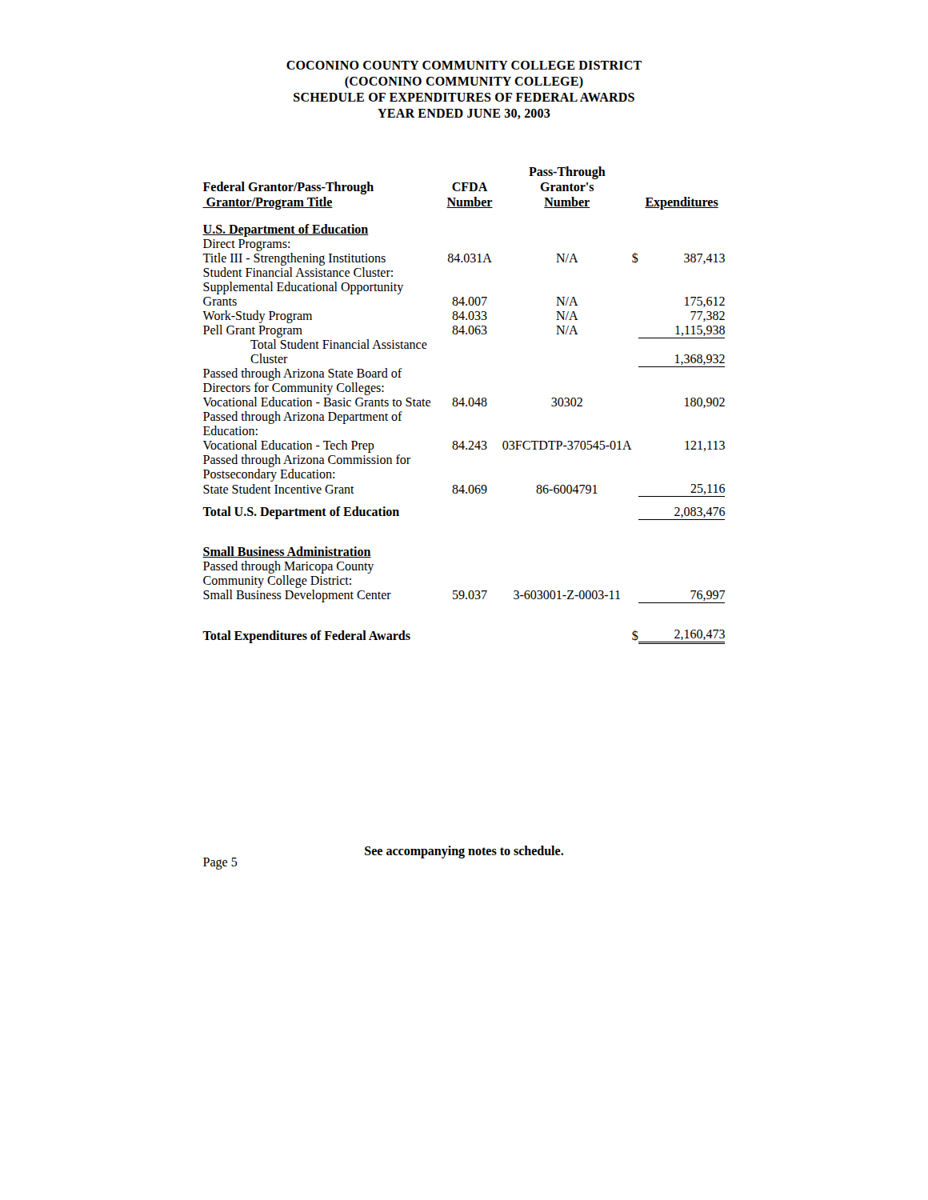COCONINO COUNTY COMMUNITY COLLEGE DISTRICT
(COCONINO COMMUNITY COLLEGE)
SCHEDULE OF EXPENDITURES OF FEDERAL AWARDS
YEAR ENDED JUNE 30, 2003
| | | Pass-Through | | |
| Federal Grantor/Pass-Through | CFDA | Grantor's | | |
| Grantor/Program Title | Number | Number | | Expenditures |
| U.S. Department of Education | | | | |
| Direct Programs: | | | | |
| Title III - Strengthening Institutions | 84.031A | N/A | $ | 387,413 |
| Student Financial Assistance Cluster: | | | | |
| Supplemental Educational Opportunity Grants | 84.007 | N/A | | 175,612 |
| Work-Study Program | 84.033 | N/A | | 77,382 |
| Pell Grant Program | 84.063 | N/A | | 1,115,938 |
| Total Student Financial Assistance Cluster | | | | 1,368,932 |
| Passed through Arizona State Board of Directors for Community Colleges: | | | | |
| Vocational Education - Basic Grants to State | 84.048 | 30302 | | 180,902 |
| Passed through Arizona Department of Education: | | | | |
| Vocational Education - Tech Prep | 84.243 | 03FCTDTP-370545-01A | | 121,113 |
| Passed through Arizona Commission for Postsecondary Education: | | | | |
| State Student Incentive Grant | 84.069 | 86-6004791 | | 25,116 |
| Total U.S. Department of Education | | | | 2,083,476 |
| Small Business Administration | | | | |
| Passed through Maricopa County Community College District: | | | | |
| Small Business Development Center | 59.037 | 3-603001-Z-0003-11 | | 76,997 |
| Total Expenditures of Federal Awards | | | $ | 2,160,473 |
See accompanying notes to schedule.
Page 5